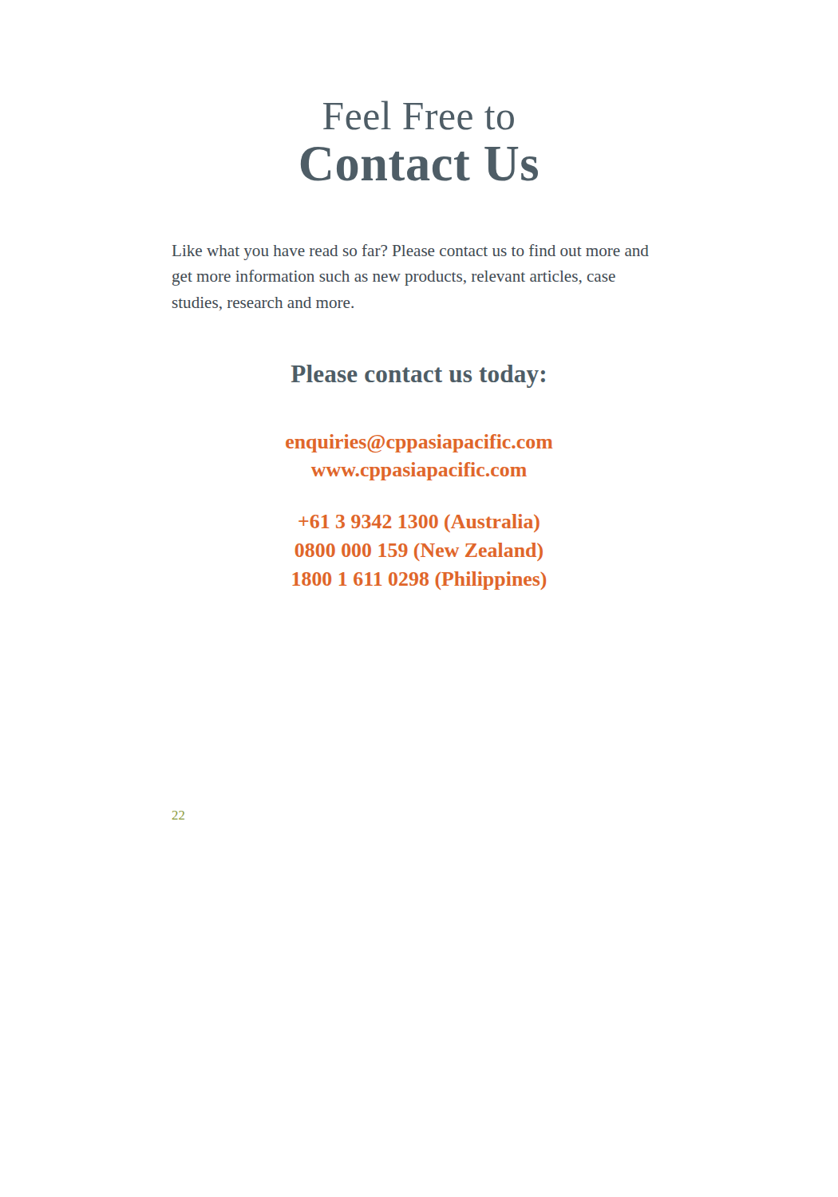Feel Free to Contact Us
Like what you have read so far? Please contact us to find out more and get more information such as new products, relevant articles, case studies, research and more.
Please contact us today:
enquiries@cppasiapacific.com
www.cppasiapacific.com
+61 3 9342 1300 (Australia) 0800 000 159 (New Zealand) 1800 1 611 0298 (Philippines)
22